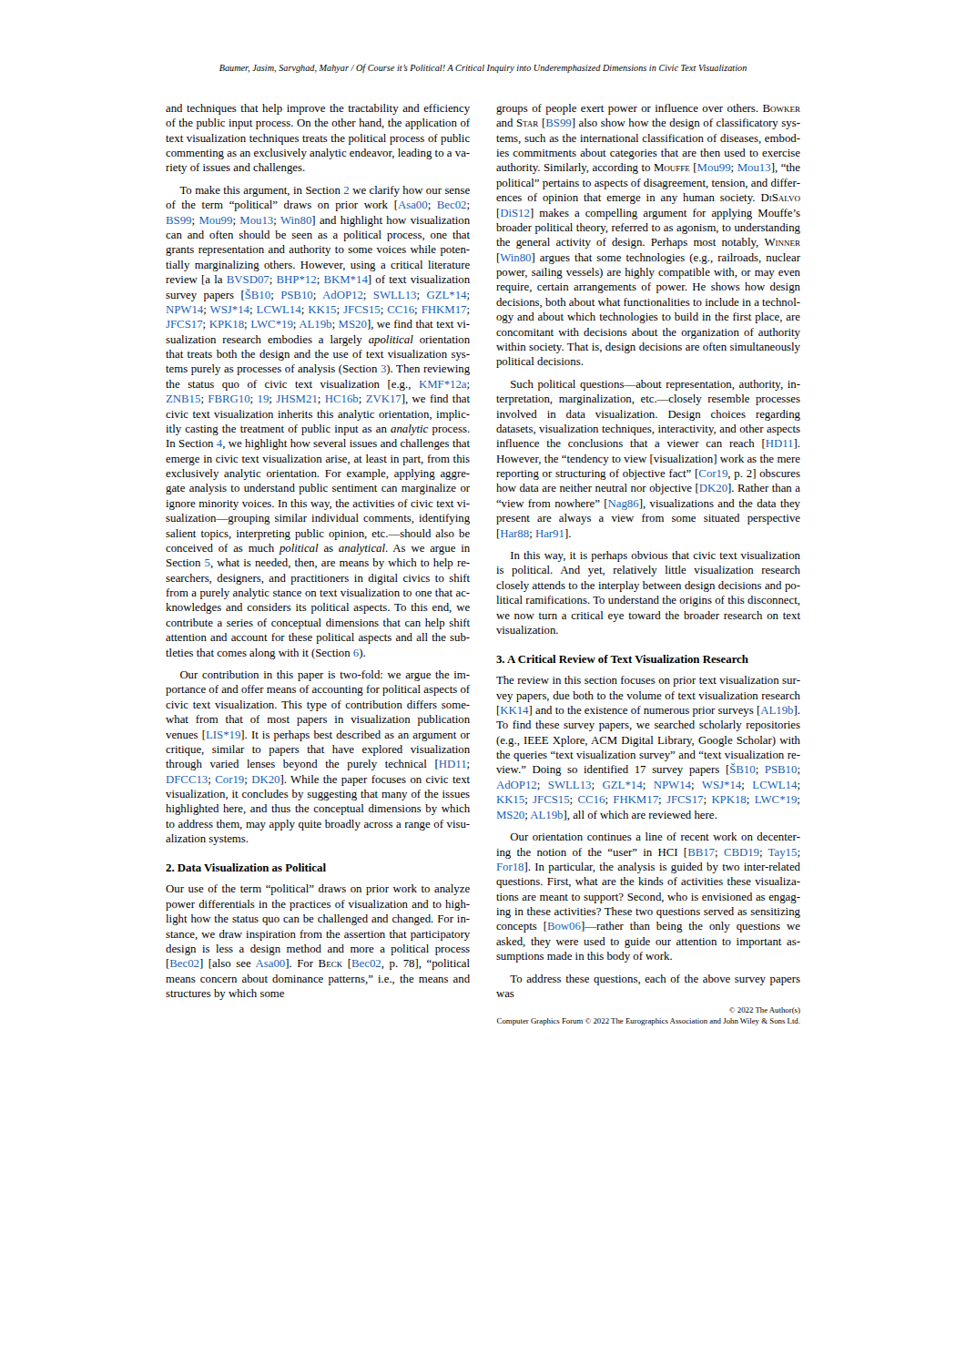Baumer, Jasim, Sarvghad, Mahyar / Of Course it’s Political! A Critical Inquiry into Underemphasized Dimensions in Civic Text Visualization
and techniques that help improve the tractability and efficiency of the public input process. On the other hand, the application of text visualization techniques treats the political process of public commenting as an exclusively analytic endeavor, leading to a variety of issues and challenges.
To make this argument, in Section 2 we clarify how our sense of the term “political” draws on prior work [Asa00; Bec02; BS99; Mou99; Mou13; Win80] and highlight how visualization can and often should be seen as a political process, one that grants representation and authority to some voices while potentially marginalizing others. However, using a critical literature review [a la BVSD07; BHP*12; BKM*14] of text visualization survey papers [ŠB10; PSB10; AdOP12; SWLL13; GZL*14; NPW14; WSJ*14; LCWL14; KK15; JFCS15; CC16; FHKM17; JFCS17; KPK18; LWC*19; AL19b; MS20], we find that text visualization research embodies a largely apolitical orientation that treats both the design and the use of text visualization systems purely as processes of analysis (Section 3). Then reviewing the status quo of civic text visualization [e.g., KMF*12a; ZNB15; FBRG10; 19; JHSM21; HC16b; ZVK17], we find that civic text visualization inherits this analytic orientation, implicitly casting the treatment of public input as an analytic process. In Section 4, we highlight how several issues and challenges that emerge in civic text visualization arise, at least in part, from this exclusively analytic orientation. For example, applying aggregate analysis to understand public sentiment can marginalize or ignore minority voices. In this way, the activities of civic text visualization—grouping similar individual comments, identifying salient topics, interpreting public opinion, etc.—should also be conceived of as much political as analytical. As we argue in Section 5, what is needed, then, are means by which to help researchers, designers, and practitioners in digital civics to shift from a purely analytic stance on text visualization to one that acknowledges and considers its political aspects. To this end, we contribute a series of conceptual dimensions that can help shift attention and account for these political aspects and all the subtleties that comes along with it (Section 6).
Our contribution in this paper is two-fold: we argue the importance of and offer means of accounting for political aspects of civic text visualization. This type of contribution differs somewhat from that of most papers in visualization publication venues [LIS*19]. It is perhaps best described as an argument or critique, similar to papers that have explored visualization through varied lenses beyond the purely technical [HD11; DFCC13; Cor19; DK20]. While the paper focuses on civic text visualization, it concludes by suggesting that many of the issues highlighted here, and thus the conceptual dimensions by which to address them, may apply quite broadly across a range of visualization systems.
2. Data Visualization as Political
Our use of the term “political” draws on prior work to analyze power differentials in the practices of visualization and to highlight how the status quo can be challenged and changed. For instance, we draw inspiration from the assertion that participatory design is less a design method and more a political process [Bec02] [also see Asa00]. For Beck [Bec02, p. 78], “political means concern about dominance patterns,” i.e., the means and structures by which some
groups of people exert power or influence over others. Bowker and Star [BS99] also show how the design of classificatory systems, such as the international classification of diseases, embodies commitments about categories that are then used to exercise authority. Similarly, according to Mouffe [Mou99; Mou13], “the political” pertains to aspects of disagreement, tension, and differences of opinion that emerge in any human society. DiSalvo [DiS12] makes a compelling argument for applying Mouffe’s broader political theory, referred to as agonism, to understanding the general activity of design. Perhaps most notably, Winner [Win80] argues that some technologies (e.g., railroads, nuclear power, sailing vessels) are highly compatible with, or may even require, certain arrangements of power. He shows how design decisions, both about what functionalities to include in a technology and about which technologies to build in the first place, are concomitant with decisions about the organization of authority within society. That is, design decisions are often simultaneously political decisions.
Such political questions—about representation, authority, interpretation, marginalization, etc.—closely resemble processes involved in data visualization. Design choices regarding datasets, visualization techniques, interactivity, and other aspects influence the conclusions that a viewer can reach [HD11]. However, the “tendency to view [visualization] work as the mere reporting or structuring of objective fact” [Cor19, p. 2] obscures how data are neither neutral nor objective [DK20]. Rather than a “view from nowhere” [Nag86], visualizations and the data they present are always a view from some situated perspective [Har88; Har91].
In this way, it is perhaps obvious that civic text visualization is political. And yet, relatively little visualization research closely attends to the interplay between design decisions and political ramifications. To understand the origins of this disconnect, we now turn a critical eye toward the broader research on text visualization.
3. A Critical Review of Text Visualization Research
The review in this section focuses on prior text visualization survey papers, due both to the volume of text visualization research [KK14] and to the existence of numerous prior surveys [AL19b]. To find these survey papers, we searched scholarly repositories (e.g., IEEE Xplore, ACM Digital Library, Google Scholar) with the queries “text visualization survey” and “text visualization review.” Doing so identified 17 survey papers [ŠB10; PSB10; AdOP12; SWLL13; GZL*14; NPW14; WSJ*14; LCWL14; KK15; JFCS15; CC16; FHKM17; JFCS17; KPK18; LWC*19; MS20; AL19b], all of which are reviewed here.
Our orientation continues a line of recent work on decentering the notion of the “user” in HCI [BB17; CBD19; Tay15; For18]. In particular, the analysis is guided by two inter-related questions. First, what are the kinds of activities these visualizations are meant to support? Second, who is envisioned as engaging in these activities? These two questions served as sensitizing concepts [Bow06]—rather than being the only questions we asked, they were used to guide our attention to important assumptions made in this body of work.
To address these questions, each of the above survey papers was
© 2022 The Author(s)
Computer Graphics Forum © 2022 The Eurographics Association and John Wiley & Sons Ltd.